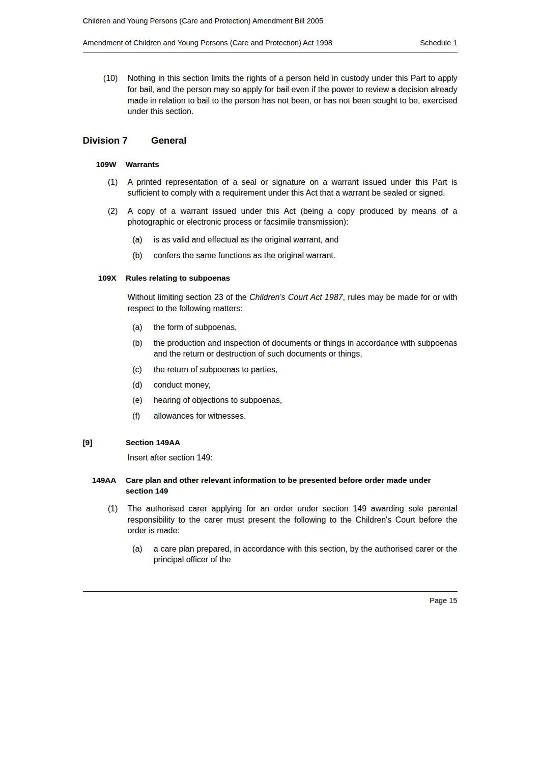Children and Young Persons (Care and Protection) Amendment Bill 2005
Amendment of Children and Young Persons (Care and Protection) Act 1998 Schedule 1
(10)
Nothing in this section limits the rights of a person held in custody under this Part to apply for bail, and the person may so apply for bail even if the power to review a decision already made in relation to bail to the person has not been, or has not been sought to be, exercised under this section.
Division 7 General
109W
Warrants
(1)
A printed representation of a seal or signature on a warrant issued under this Part is sufficient to comply with a requirement under this Act that a warrant be sealed or signed.
(2)
A copy of a warrant issued under this Act (being a copy produced by means of a photographic or electronic process or facsimile transmission):
(a)
is as valid and effectual as the original warrant, and
(b)
confers the same functions as the original warrant.
109X
Rules relating to subpoenas
Without limiting section 23 of the Children's Court Act 1987, rules may be made for or with respect to the following matters:
(a)
the form of subpoenas,
(b)
the production and inspection of documents or things in accordance with subpoenas and the return or destruction of such documents or things,
(c)
the return of subpoenas to parties,
(d)
conduct money,
(e)
hearing of objections to subpoenas,
(f)
allowances for witnesses.
[9] Section 149AA
Insert after section 149:
149AA
Care plan and other relevant information to be presented before order made under section 149
(1)
The authorised carer applying for an order under section 149 awarding sole parental responsibility to the carer must present the following to the Children's Court before the order is made:
(a)
a care plan prepared, in accordance with this section, by the authorised carer or the principal officer of the
Page 15